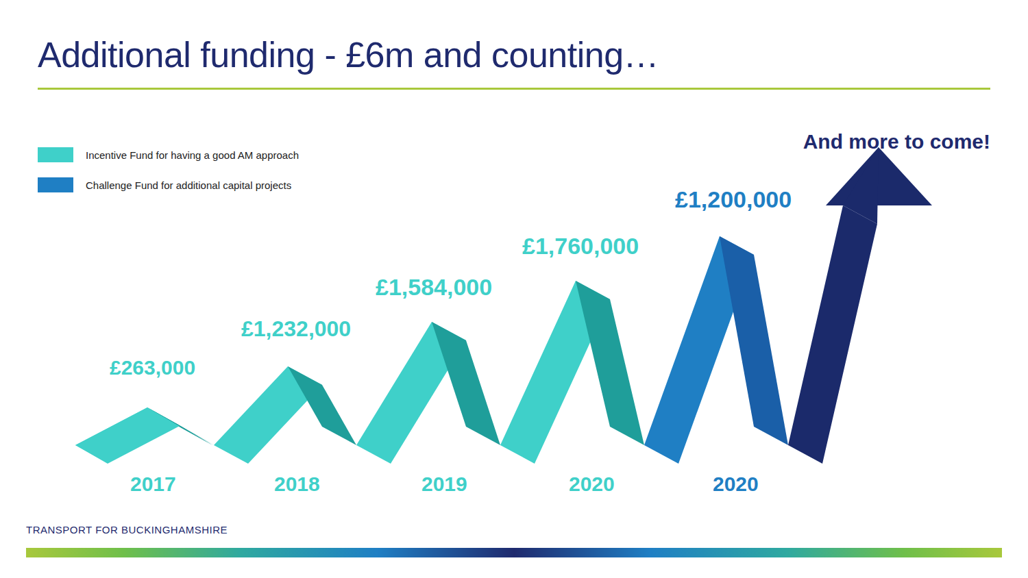Additional funding - £6m and counting…
Incentive Fund for having a good AM approach
Challenge Fund for additional capital projects
And more to come!
£263,000
£1,232,000
£1,584,000
£1,760,000
£1,200,000
2017
2018
2019
2020
2020
TRANSPORT FOR BUCKINGHAMSHIRE